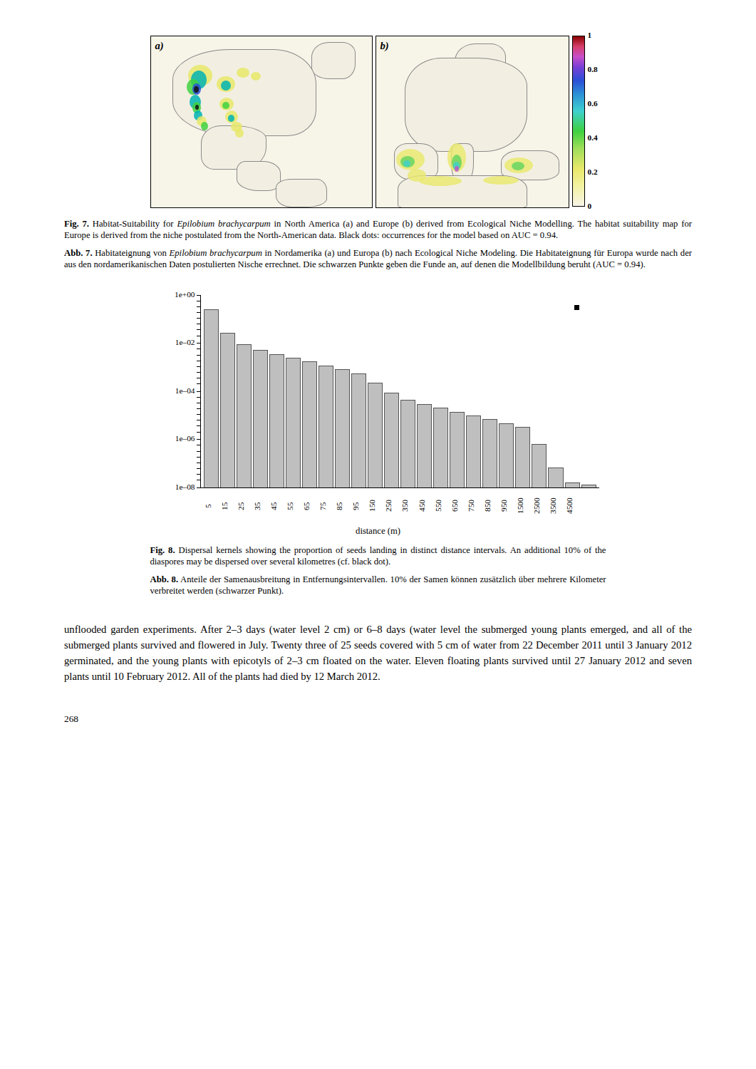a)
b)
1 0.8 0.6 0.4 0.2 0
Fig. 7. Habitat-Suitability for Epilobium brachycarpum in North America (a) and Europe (b) derived from Ecological Niche Modelling. The habitat suitability map for Europe is derived from the niche postulated from the North-American data. Black dots: occurrences for the model based on AUC = 0.94.
Abb. 7. Habitateignung von Epilobium brachycarpum in Nordamerika (a) und Europa (b) nach Ecological Niche Modeling. Die Habitateignung für Europa wurde nach der aus den nordamerikanischen Daten postulierten Nische errechnet. Die schwarzen Punkte geben die Funde an, auf denen die Modellbildung beruht (AUC = 0.94).
1e+00 1e–02 1e–04 1e–06 1e–08
51525354555 65758595150250 350450550650750850 9501500250035004500
distance (m)
Fig. 8. Dispersal kernels showing the proportion of seeds landing in distinct distance intervals. An additional 10% of the diaspores may be dispersed over several kilometres (cf. black dot).
Abb. 8. Anteile der Samenausbreitung in Entfernungsintervallen. 10% der Samen können zusätzlich über mehrere Kilometer verbreitet werden (schwarzer Punkt).
unflooded garden experiments. After 2–3 days (water level 2 cm) or 6–8 days (water level the submerged young plants emerged, and all of the submerged plants survived and flowered in July. Twenty three of 25 seeds covered with 5 cm of water from 22 December 2011 until 3 January 2012 germinated, and the young plants with epicotyls of 2–3 cm floated on the water. Eleven floating plants survived until 27 January 2012 and seven plants until 10 February 2012. All of the plants had died by 12 March 2012.
268